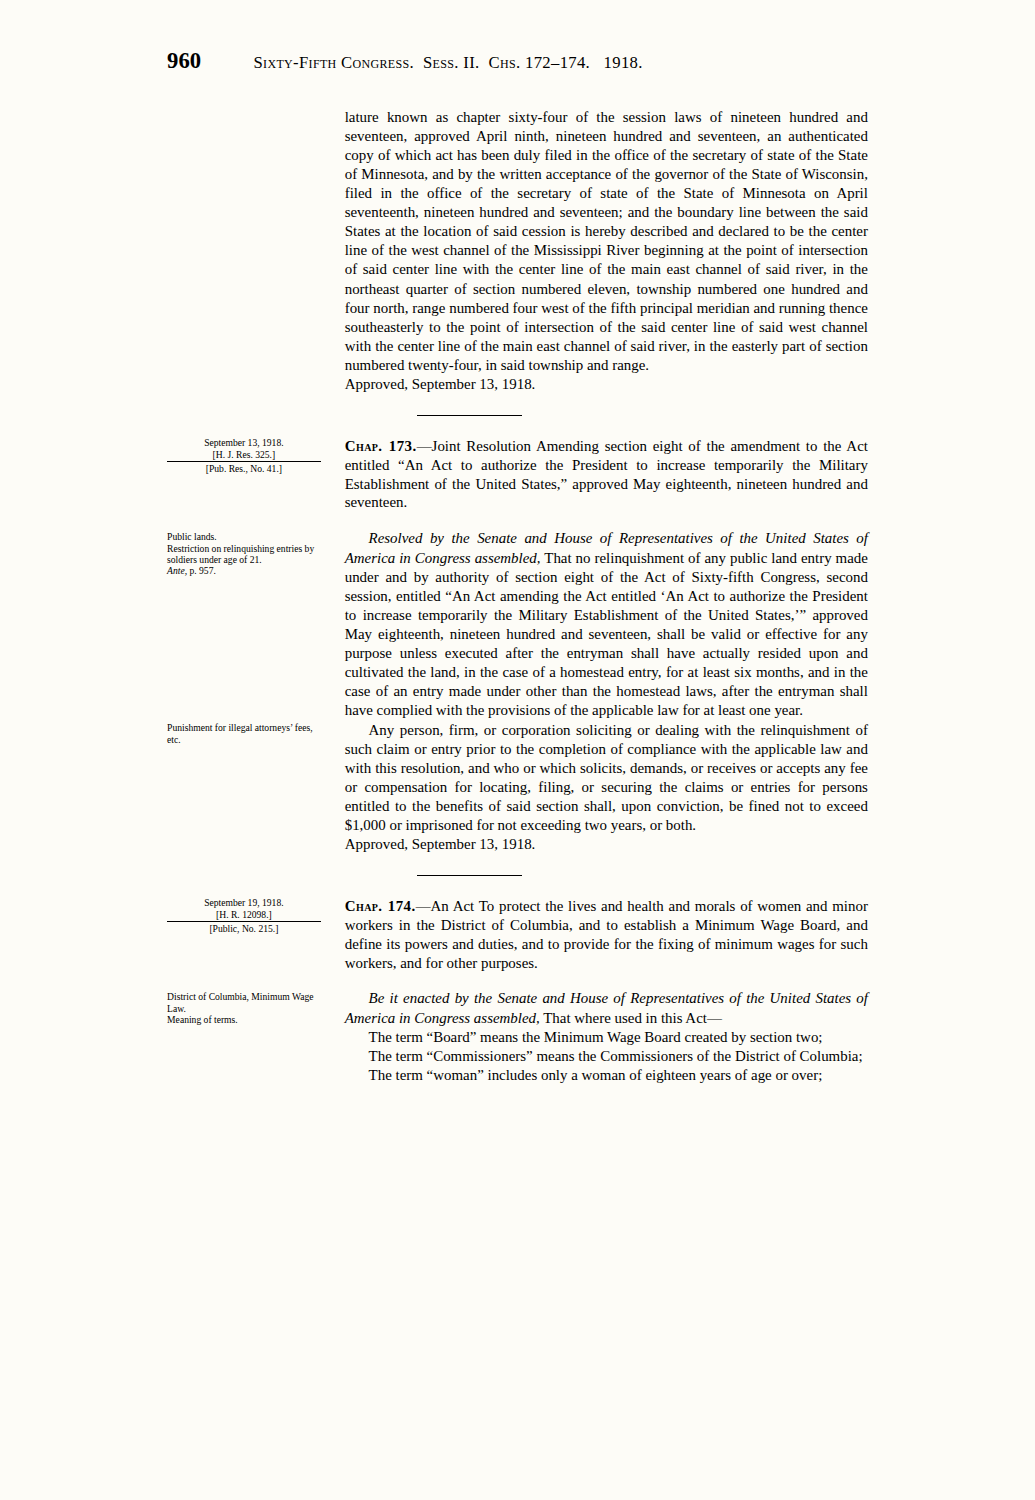960
Sixty-Fifth Congress. Sess. II. Chs. 172–174. 1918.
lature known as chapter sixty-four of the session laws of nineteen hundred and seventeen, approved April ninth, nineteen hundred and seventeen, an authenticated copy of which act has been duly filed in the office of the secretary of state of the State of Minnesota, and by the written acceptance of the governor of the State of Wisconsin, filed in the office of the secretary of state of the State of Minnesota on April seventeenth, nineteen hundred and seventeen; and the boundary line between the said States at the location of said cession is hereby described and declared to be the center line of the west channel of the Mississippi River beginning at the point of intersection of said center line with the center line of the main east channel of said river, in the northeast quarter of section numbered eleven, township numbered one hundred and four north, range numbered four west of the fifth principal meridian and running thence southeasterly to the point of intersection of the said center line of said west channel with the center line of the main east channel of said river, in the easterly part of section numbered twenty-four, in said township and range.
Approved, September 13, 1918.
September 13, 1918. [H. J. Res. 325.] [Pub. Res., No. 41.]
Chap. 173.—Joint Resolution Amending section eight of the amendment to the Act entitled “An Act to authorize the President to increase temporarily the Military Establishment of the United States,” approved May eighteenth, nineteen hundred and seventeen.
Public lands.
Restriction on relinquishing entries by soldiers under age of 21.
Ante, p. 957.
Resolved by the Senate and House of Representatives of the United States of America in Congress assembled, That no relinquishment of any public land entry made under and by authority of section eight of the Act of Sixty-fifth Congress, second session, entitled “An Act amending the Act entitled ‘An Act to authorize the President to increase temporarily the Military Establishment of the United States,’” approved May eighteenth, nineteen hundred and seventeen, shall be valid or effective for any purpose unless executed after the entryman shall have actually resided upon and cultivated the land, in the case of a homestead entry, for at least six months, and in the case of an entry made under other than the homestead laws, after the entryman shall have complied with the provisions of the applicable law for at least one year.
Punishment for illegal attorneys’ fees, etc.
Any person, firm, or corporation soliciting or dealing with the relinquishment of such claim or entry prior to the completion of compliance with the applicable law and with this resolution, and who or which solicits, demands, or receives or accepts any fee or compensation for locating, filing, or securing the claims or entries for persons entitled to the benefits of said section shall, upon conviction, be fined not to exceed $1,000 or imprisoned for not exceeding two years, or both.
Approved, September 13, 1918.
September 19, 1918. [H. R. 12098.] [Public, No. 215.]
Chap. 174.—An Act To protect the lives and health and morals of women and minor workers in the District of Columbia, and to establish a Minimum Wage Board, and define its powers and duties, and to provide for the fixing of minimum wages for such workers, and for other purposes.
District of Columbia, Minimum Wage Law.
Meaning of terms.
Be it enacted by the Senate and House of Representatives of the United States of America in Congress assembled, That where used in this Act—
The term “Board” means the Minimum Wage Board created by section two;
The term “Commissioners” means the Commissioners of the District of Columbia;
The term “woman” includes only a woman of eighteen years of age or over;